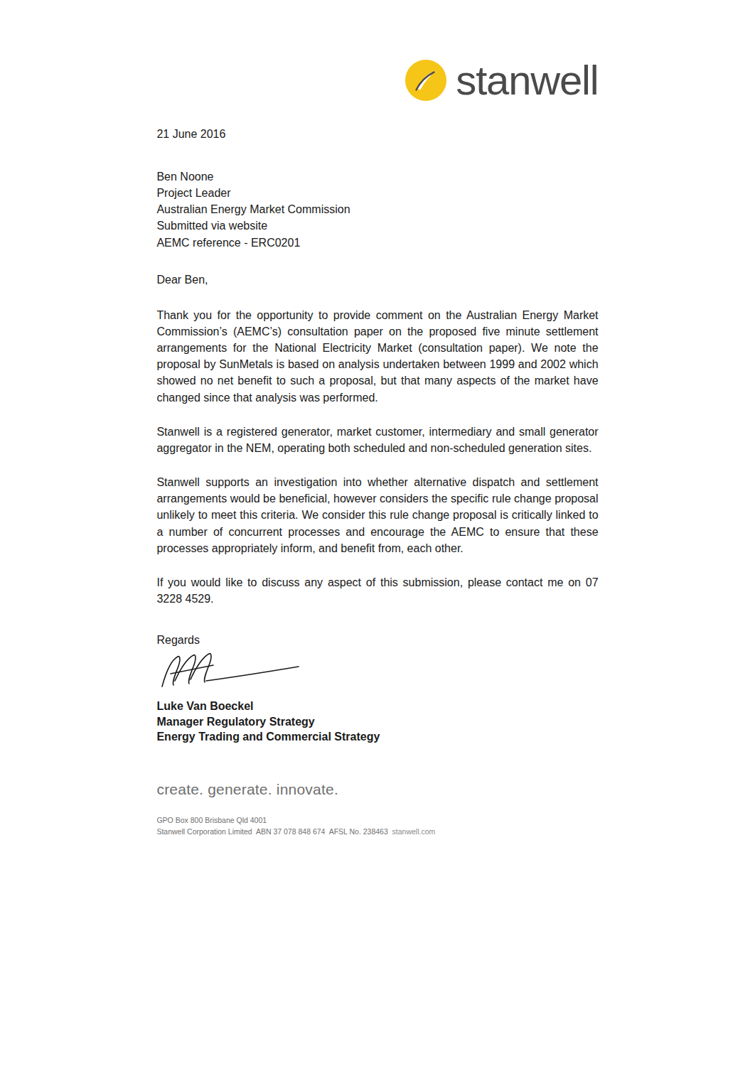stanwell
21 June 2016
Ben Noone
Project Leader
Australian Energy Market Commission
Submitted via website
AEMC reference - ERC0201
Dear Ben,
Thank you for the opportunity to provide comment on the Australian Energy Market Commission’s (AEMC’s) consultation paper on the proposed five minute settlement arrangements for the National Electricity Market (consultation paper). We note the proposal by SunMetals is based on analysis undertaken between 1999 and 2002 which showed no net benefit to such a proposal, but that many aspects of the market have changed since that analysis was performed.
Stanwell is a registered generator, market customer, intermediary and small generator aggregator in the NEM, operating both scheduled and non-scheduled generation sites.
Stanwell supports an investigation into whether alternative dispatch and settlement arrangements would be beneficial, however considers the specific rule change proposal unlikely to meet this criteria. We consider this rule change proposal is critically linked to a number of concurrent processes and encourage the AEMC to ensure that these processes appropriately inform, and benefit from, each other.
If you would like to discuss any aspect of this submission, please contact me on 07 3228 4529.
Regards
Luke Van Boeckel
Manager Regulatory Strategy
Energy Trading and Commercial Strategy
create. generate. innovate.
GPO Box 800 Brisbane Qld 4001
Stanwell Corporation Limited ABN 37 078 848 674 AFSL No. 238463 stanwell.com